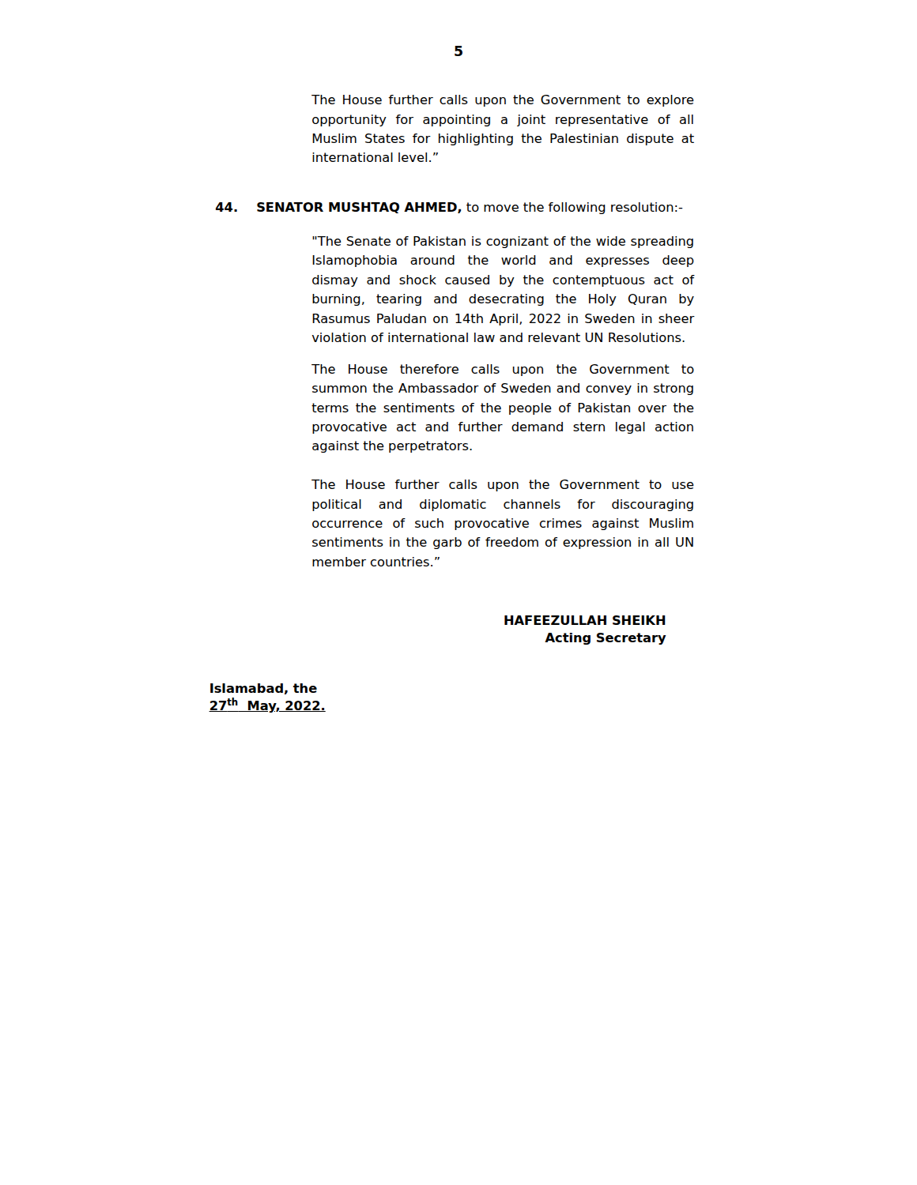5
The House further calls upon the Government to explore opportunity for appointing a joint representative of all Muslim States for highlighting the Palestinian dispute at international level.”
44.
SENATOR MUSHTAQ AHMED, to move the following resolution:-
"The Senate of Pakistan is cognizant of the wide spreading Islamophobia around the world and expresses deep dismay and shock caused by the contemptuous act of burning, tearing and desecrating the Holy Quran by Rasumus Paludan on 14th April, 2022 in Sweden in sheer violation of international law and relevant UN Resolutions.
The House therefore calls upon the Government to summon the Ambassador of Sweden and convey in strong terms the sentiments of the people of Pakistan over the provocative act and further demand stern legal action against the perpetrators.
The House further calls upon the Government to use political and diplomatic channels for discouraging occurrence of such provocative crimes against Muslim sentiments in the garb of freedom of expression in all UN member countries.”
HAFEEZULLAH SHEIKH Acting Secretary
Islamabad, the
27th May, 2022.